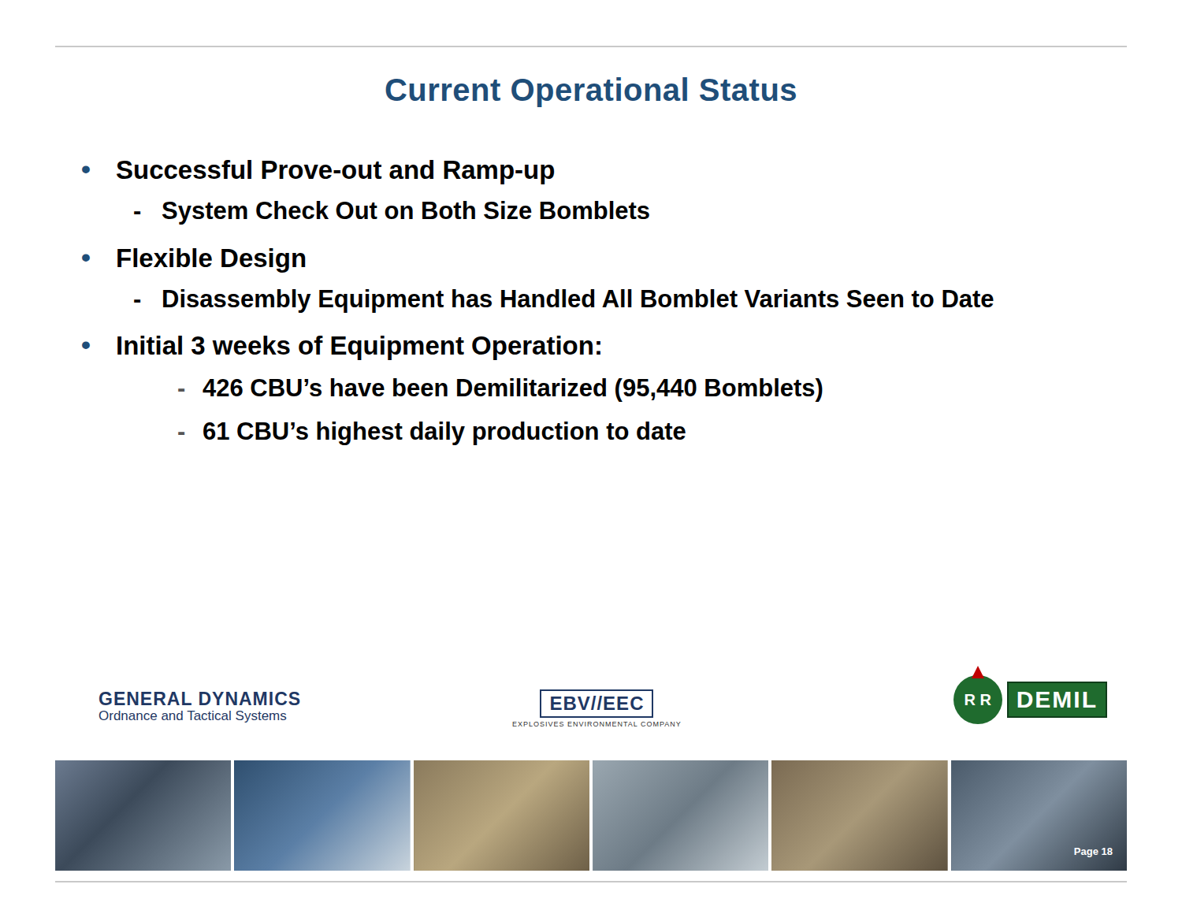Current Operational Status
Successful Prove-out and Ramp-up
System Check Out on Both Size Bomblets
Flexible Design
Disassembly Equipment has Handled All Bomblet Variants Seen to Date
Initial 3 weeks of Equipment Operation:
426 CBU’s have been Demilitarized (95,440 Bomblets)
61 CBU’s highest daily production to date
GENERAL DYNAMICS
Ordnance and Tactical Systems
EBV//EEC
EXPLOSIVES ENVIRONMENTAL COMPANY
R R
DEMIL
Page 18